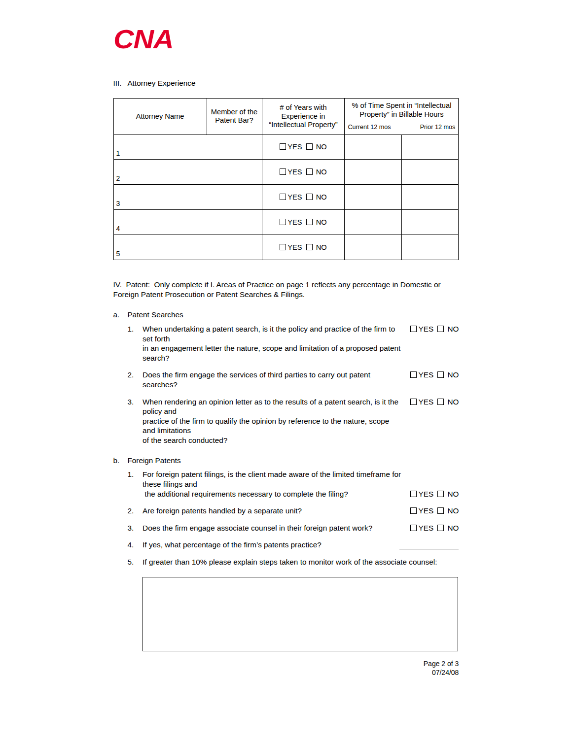CNA
III. Attorney Experience
| Attorney Name | Member of the Patent Bar? | # of Years with Experience in “Intellectual Property” | % of Time Spent in “Intellectual Property” in Billable Hours Current 12 mos Prior 12 mos |
| --- | --- | --- | --- |
| 1 | | YES NO | | | |
| 2 | | YES NO | | | |
| 3 | | YES NO | | | |
| 4 | | YES NO | | | |
| 5 | | YES NO | | | |
IV. Patent: Only complete if I. Areas of Practice on page 1 reflects any percentage in Domestic or Foreign Patent Prosecution or Patent Searches & Filings.
a. Patent Searches
1.
When undertaking a patent search, is it the policy and practice of the firm to set forth
in an engagement letter the nature, scope and limitation of a proposed patent search?
YES NO
2.
Does the firm engage the services of third parties to carry out patent searches?
YES NO
3.
When rendering an opinion letter as to the results of a patent search, is it the policy and
practice of the firm to qualify the opinion by reference to the nature, scope and limitations
of the search conducted?
YES NO
b. Foreign Patents
1.
For foreign patent filings, is the client made aware of the limited timeframe for these filings and
the additional requirements necessary to complete the filing?
YES NO
2.
Are foreign patents handled by a separate unit?
YES NO
3.
Does the firm engage associate counsel in their foreign patent work?
YES NO
4.
If yes, what percentage of the firm’s patents practice?
5.
If greater than 10% please explain steps taken to monitor work of the associate counsel:
Page 2 of 3
07/24/08